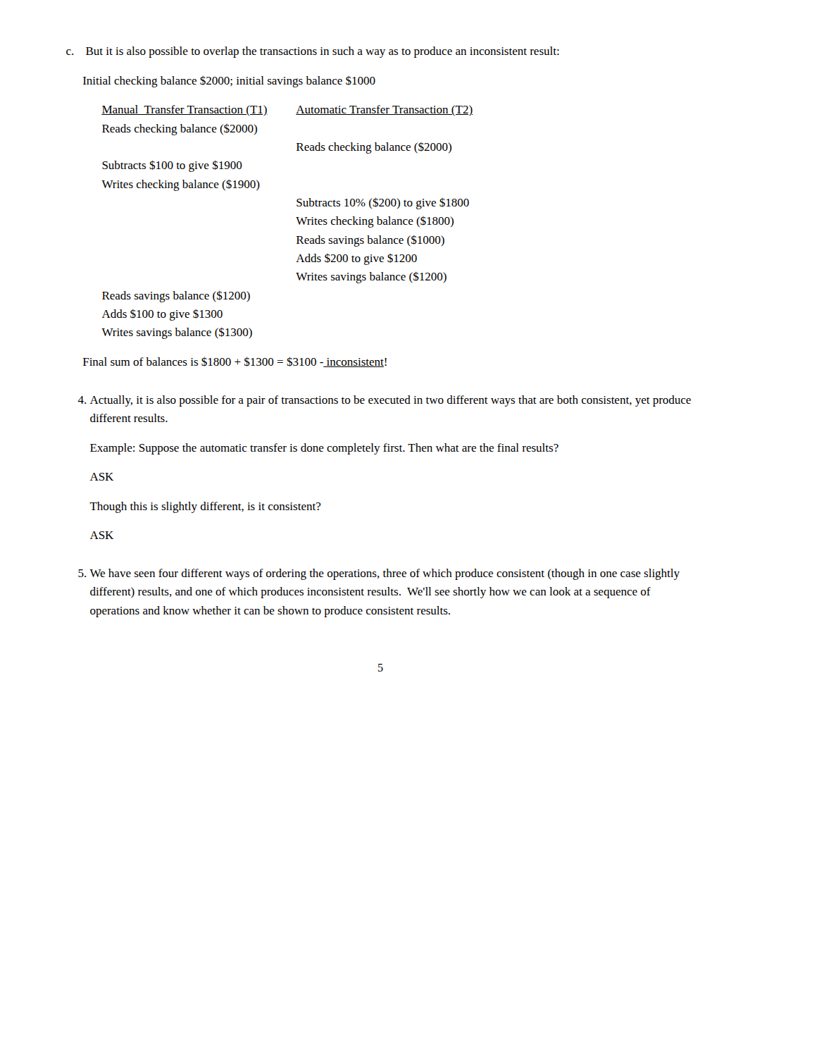c. But it is also possible to overlap the transactions in such a way as to produce an inconsistent result:
Initial checking balance $2000; initial savings balance $1000
| Manual Transfer Transaction (T1) | Automatic Transfer Transaction (T2) |
| Reads checking balance ($2000) | |
| | Reads checking balance ($2000) |
| Subtracts $100 to give $1900 | |
| Writes checking balance ($1900) | |
| | Subtracts 10% ($200) to give $1800 |
| | Writes checking balance ($1800) |
| | Reads savings balance ($1000) |
| | Adds $200 to give $1200 |
| | Writes savings balance ($1200) |
| Reads savings balance ($1200) | |
| Adds $100 to give $1300 | |
| Writes savings balance ($1300) | |
Final sum of balances is $1800 + $1300 = $3100 - inconsistent!
Actually, it is also possible for a pair of transactions to be executed in two different ways that are both consistent, yet produce different results.
Example: Suppose the automatic transfer is done completely first. Then what are the final results?
ASK
Though this is slightly different, is it consistent?
ASK
We have seen four different ways of ordering the operations, three of which produce consistent (though in one case slightly different) results, and one of which produces inconsistent results. We'll see shortly how we can look at a sequence of operations and know whether it can be shown to produce consistent results.
5